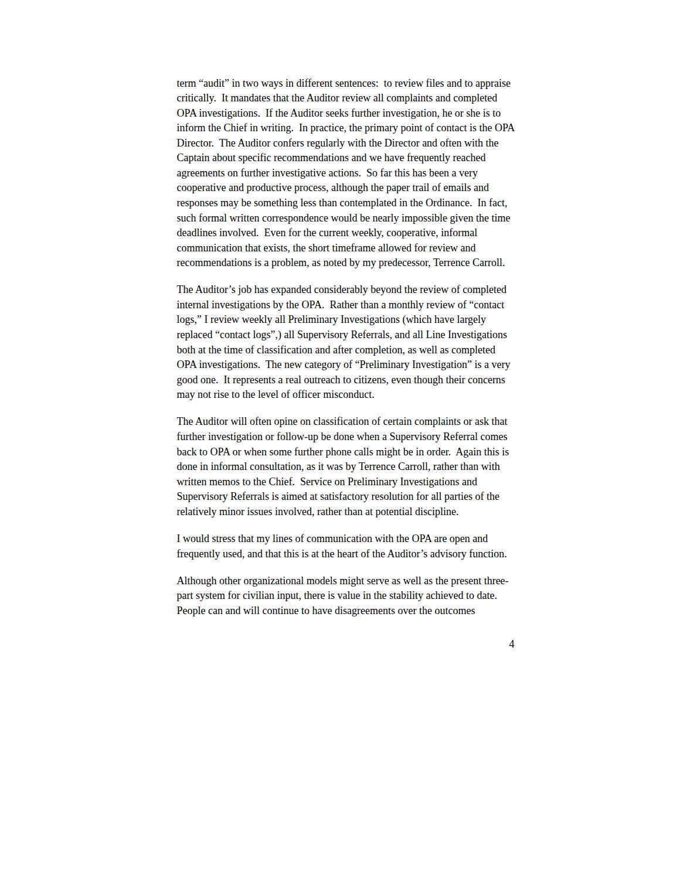term “audit” in two ways in different sentences: to review files and to appraise critically. It mandates that the Auditor review all complaints and completed OPA investigations. If the Auditor seeks further investigation, he or she is to inform the Chief in writing. In practice, the primary point of contact is the OPA Director. The Auditor confers regularly with the Director and often with the Captain about specific recommendations and we have frequently reached agreements on further investigative actions. So far this has been a very cooperative and productive process, although the paper trail of emails and responses may be something less than contemplated in the Ordinance. In fact, such formal written correspondence would be nearly impossible given the time deadlines involved. Even for the current weekly, cooperative, informal communication that exists, the short timeframe allowed for review and recommendations is a problem, as noted by my predecessor, Terrence Carroll.
The Auditor’s job has expanded considerably beyond the review of completed internal investigations by the OPA. Rather than a monthly review of “contact logs,” I review weekly all Preliminary Investigations (which have largely replaced “contact logs”,) all Supervisory Referrals, and all Line Investigations both at the time of classification and after completion, as well as completed OPA investigations. The new category of “Preliminary Investigation” is a very good one. It represents a real outreach to citizens, even though their concerns may not rise to the level of officer misconduct.
The Auditor will often opine on classification of certain complaints or ask that further investigation or follow-up be done when a Supervisory Referral comes back to OPA or when some further phone calls might be in order. Again this is done in informal consultation, as it was by Terrence Carroll, rather than with written memos to the Chief. Service on Preliminary Investigations and Supervisory Referrals is aimed at satisfactory resolution for all parties of the relatively minor issues involved, rather than at potential discipline.
I would stress that my lines of communication with the OPA are open and frequently used, and that this is at the heart of the Auditor’s advisory function.
Although other organizational models might serve as well as the present three-part system for civilian input, there is value in the stability achieved to date. People can and will continue to have disagreements over the outcomes
4